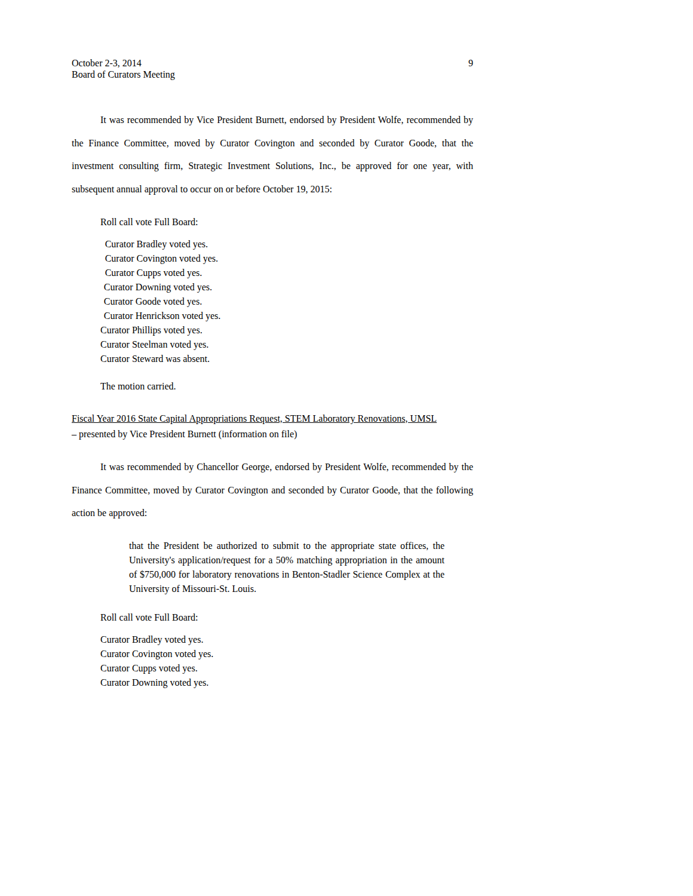October 2-3, 2014
Board of Curators Meeting
9
It was recommended by Vice President Burnett, endorsed by President Wolfe, recommended by the Finance Committee, moved by Curator Covington and seconded by Curator Goode, that the investment consulting firm, Strategic Investment Solutions, Inc., be approved for one year, with subsequent annual approval to occur on or before October 19, 2015:
Roll call vote Full Board:
Curator Bradley voted yes.
Curator Covington voted yes.
Curator Cupps voted yes.
Curator Downing voted yes.
Curator Goode voted yes.
Curator Henrickson voted yes.
Curator Phillips voted yes.
Curator Steelman voted yes.
Curator Steward was absent.
The motion carried.
Fiscal Year 2016 State Capital Appropriations Request, STEM Laboratory Renovations, UMSL
– presented by Vice President Burnett (information on file)
It was recommended by Chancellor George, endorsed by President Wolfe, recommended by the Finance Committee, moved by Curator Covington and seconded by Curator Goode, that the following action be approved:
that the President be authorized to submit to the appropriate state offices, the University's application/request for a 50% matching appropriation in the amount of $750,000 for laboratory renovations in Benton-Stadler Science Complex at the University of Missouri-St. Louis.
Roll call vote Full Board:
Curator Bradley voted yes.
Curator Covington voted yes.
Curator Cupps voted yes.
Curator Downing voted yes.